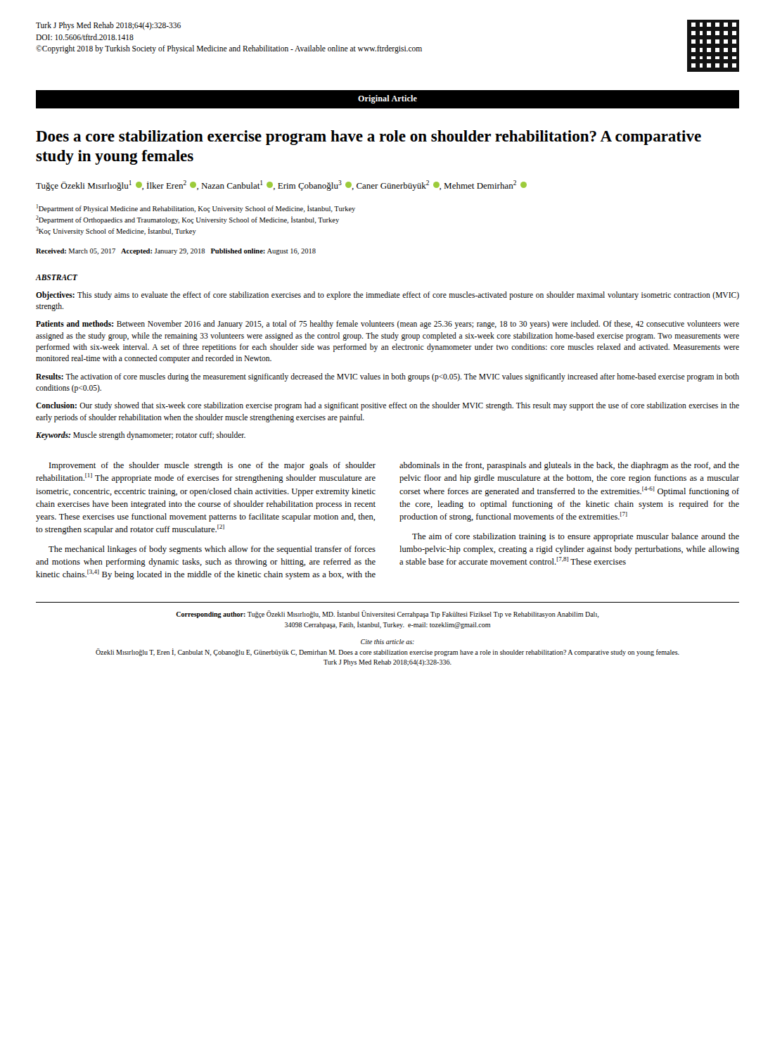Turk J Phys Med Rehab 2018;64(4):328-336
DOI: 10.5606/tftrd.2018.1418
©Copyright 2018 by Turkish Society of Physical Medicine and Rehabilitation - Available online at www.ftrdergisi.com
Original Article
Does a core stabilization exercise program have a role on shoulder rehabilitation? A comparative study in young females
Tuğçe Özekli Mısırlıoğlu1 , İlker Eren2 , Nazan Canbulat1 , Erim Çobanoğlu3 , Caner Günerbüyük2 , Mehmet Demirhan2
1Department of Physical Medicine and Rehabilitation, Koç University School of Medicine, İstanbul, Turkey
2Department of Orthopaedics and Traumatology, Koç University School of Medicine, İstanbul, Turkey
3Koç University School of Medicine, İstanbul, Turkey
Received: March 05, 2017 Accepted: January 29, 2018 Published online: August 16, 2018
ABSTRACT
Objectives: This study aims to evaluate the effect of core stabilization exercises and to explore the immediate effect of core muscles-activated posture on shoulder maximal voluntary isometric contraction (MVIC) strength.
Patients and methods: Between November 2016 and January 2015, a total of 75 healthy female volunteers (mean age 25.36 years; range, 18 to 30 years) were included. Of these, 42 consecutive volunteers were assigned as the study group, while the remaining 33 volunteers were assigned as the control group. The study group completed a six-week core stabilization home-based exercise program. Two measurements were performed with six-week interval. A set of three repetitions for each shoulder side was performed by an electronic dynamometer under two conditions: core muscles relaxed and activated. Measurements were monitored real-time with a connected computer and recorded in Newton.
Results: The activation of core muscles during the measurement significantly decreased the MVIC values in both groups (p<0.05). The MVIC values significantly increased after home-based exercise program in both conditions (p<0.05).
Conclusion: Our study showed that six-week core stabilization exercise program had a significant positive effect on the shoulder MVIC strength. This result may support the use of core stabilization exercises in the early periods of shoulder rehabilitation when the shoulder muscle strengthening exercises are painful.
Keywords: Muscle strength dynamometer; rotator cuff; shoulder.
Improvement of the shoulder muscle strength is one of the major goals of shoulder rehabilitation.[1] The appropriate mode of exercises for strengthening shoulder musculature are isometric, concentric, eccentric training, or open/closed chain activities. Upper extremity kinetic chain exercises have been integrated into the course of shoulder rehabilitation process in recent years. These exercises use functional movement patterns to facilitate scapular motion and, then, to strengthen scapular and rotator cuff musculature.[2]
The mechanical linkages of body segments which allow for the sequential transfer of forces and motions when performing dynamic tasks, such as throwing or hitting, are referred as the kinetic chains.[3,4] By being located in the middle of the kinetic chain system as a box, with the abdominals in the front, paraspinals and gluteals in the back, the diaphragm as the roof, and the pelvic floor and hip girdle musculature at the bottom, the core region functions as a muscular corset where forces are generated and transferred to the extremities.[4-6] Optimal functioning of the core, leading to optimal functioning of the kinetic chain system is required for the production of strong, functional movements of the extremities.[7]
The aim of core stabilization training is to ensure appropriate muscular balance around the lumbo-pelvic-hip complex, creating a rigid cylinder against body perturbations, while allowing a stable base for accurate movement control.[7,8] These exercises
Corresponding author: Tuğçe Özekli Mısırlıoğlu, MD. İstanbul Üniversitesi Cerrahpaşa Tıp Fakültesi Fiziksel Tıp ve Rehabilitasyon Anabilim Dalı,
34098 Cerrahpaşa, Fatih, İstanbul, Turkey. e-mail: tozeklim@gmail.com
Cite this article as:
Özekli Mısırlıoğlu T, Eren İ, Canbulat N, Çobanoğlu E, Günerbüyük C, Demirhan M. Does a core stabilization exercise program have a role in shoulder rehabilitation? A comparative study on young females.
Turk J Phys Med Rehab 2018;64(4):328-336.